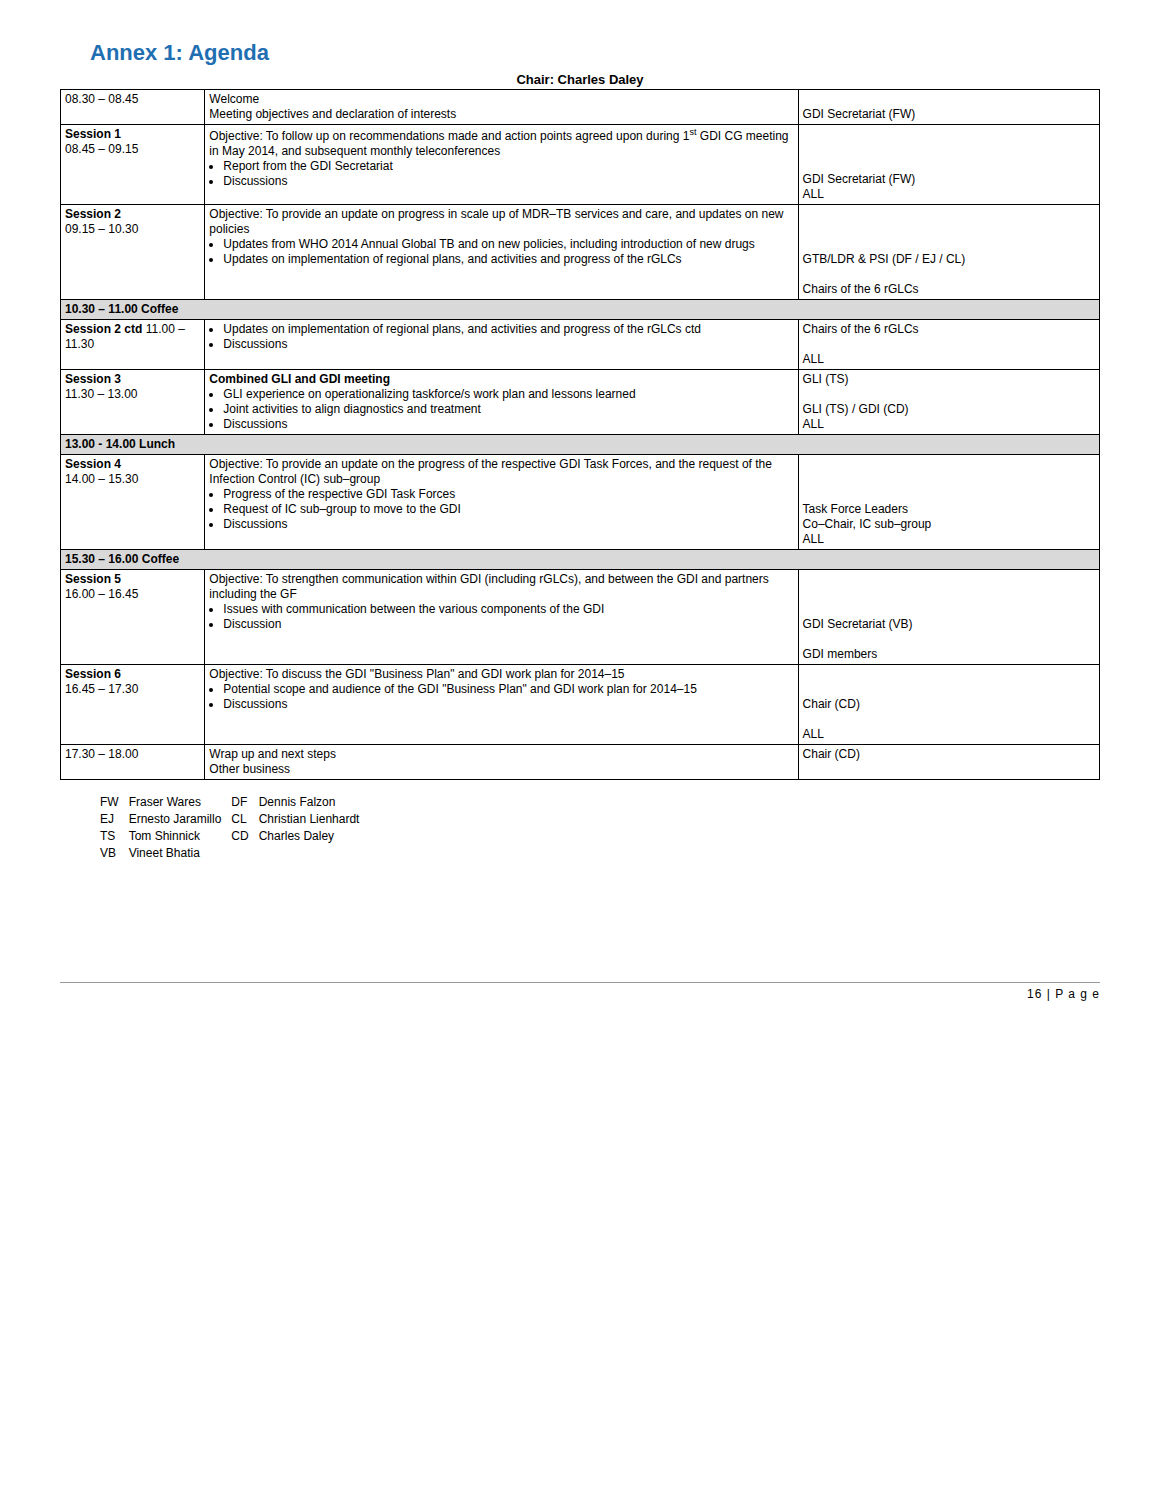Annex 1: Agenda
Chair: Charles Daley
| 08.30 – 08.45 | Welcome Meeting objectives and declaration of interests | GDI Secretariat (FW) |
| Session 1 08.45 – 09.15 | Objective: To follow up on recommendations made and action points agreed upon during 1 st GDI CG meeting in May 2014, and subsequent monthly teleconferences Report from the GDI Secretariat Discussions | GDI Secretariat (FW) ALL |
| Session 2 09.15 – 10.30 | Objective: To provide an update on progress in scale up of MDR–TB services and care, and updates on new policies Updates from WHO 2014 Annual Global TB and on new policies, including introduction of new drugs Updates on implementation of regional plans, and activities and progress of the rGLCs | GTB/LDR & PSI (DF / EJ / CL) Chairs of the 6 rGLCs |
| 10.30 – 11.00 Coffee |
| Session 2 ctd 11.00 – 11.30 | Updates on implementation of regional plans, and activities and progress of the rGLCs ctd Discussions | Chairs of the 6 rGLCs ALL |
| Session 3 11.30 – 13.00 | Combined GLI and GDI meeting GLI experience on operationalizing taskforce/s work plan and lessons learned Joint activities to align diagnostics and treatment Discussions | GLI (TS) GLI (TS) / GDI (CD) ALL |
| 13.00 - 14.00 Lunch |
| Session 4 14.00 – 15.30 | Objective: To provide an update on the progress of the respective GDI Task Forces, and the request of the Infection Control (IC) sub–group Progress of the respective GDI Task Forces Request of IC sub–group to move to the GDI Discussions | Task Force Leaders Co–Chair, IC sub–group ALL |
| 15.30 – 16.00 Coffee |
| Session 5 16.00 – 16.45 | Objective: To strengthen communication within GDI (including rGLCs), and between the GDI and partners including the GF Issues with communication between the various components of the GDI Discussion | GDI Secretariat (VB) GDI members |
| Session 6 16.45 – 17.30 | Objective: To discuss the GDI "Business Plan" and GDI work plan for 2014–15 Potential scope and audience of the GDI "Business Plan" and GDI work plan for 2014–15 Discussions | Chair (CD) ALL |
| 17.30 – 18.00 | Wrap up and next steps Other business | Chair (CD) |
| FW | Fraser Wares | DF | Dennis Falzon |
| EJ | Ernesto Jaramillo | CL | Christian Lienhardt |
| TS | Tom Shinnick | CD | Charles Daley |
| VB | Vineet Bhatia | | |
16 | P a g e